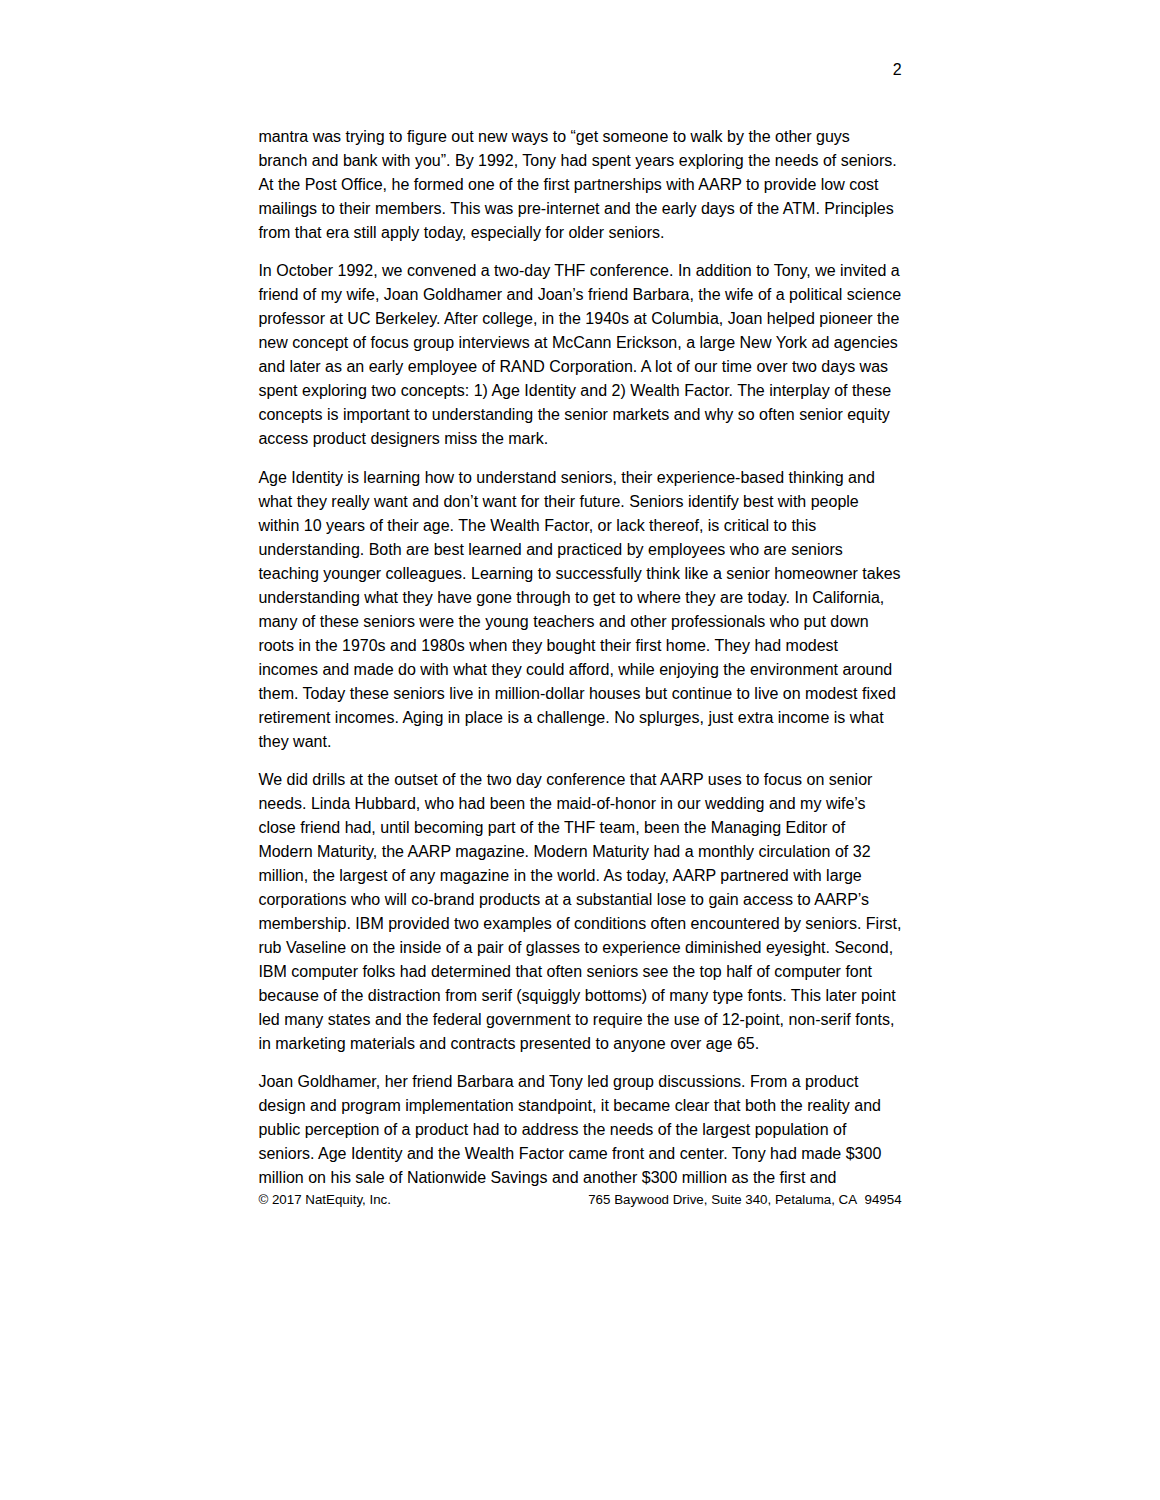2
mantra was trying to figure out new ways to “get someone to walk by the other guys branch and bank with you”. By 1992, Tony had spent years exploring the needs of seniors. At the Post Office, he formed one of the first partnerships with AARP to provide low cost mailings to their members. This was pre-internet and the early days of the ATM. Principles from that era still apply today, especially for older seniors.
In October 1992, we convened a two-day THF conference. In addition to Tony, we invited a friend of my wife, Joan Goldhamer and Joan’s friend Barbara, the wife of a political science professor at UC Berkeley. After college, in the 1940s at Columbia, Joan helped pioneer the new concept of focus group interviews at McCann Erickson, a large New York ad agencies and later as an early employee of RAND Corporation. A lot of our time over two days was spent exploring two concepts: 1) Age Identity and 2) Wealth Factor. The interplay of these concepts is important to understanding the senior markets and why so often senior equity access product designers miss the mark.
Age Identity is learning how to understand seniors, their experience-based thinking and what they really want and don’t want for their future. Seniors identify best with people within 10 years of their age. The Wealth Factor, or lack thereof, is critical to this understanding. Both are best learned and practiced by employees who are seniors teaching younger colleagues. Learning to successfully think like a senior homeowner takes understanding what they have gone through to get to where they are today. In California, many of these seniors were the young teachers and other professionals who put down roots in the 1970s and 1980s when they bought their first home. They had modest incomes and made do with what they could afford, while enjoying the environment around them. Today these seniors live in million-dollar houses but continue to live on modest fixed retirement incomes. Aging in place is a challenge. No splurges, just extra income is what they want.
We did drills at the outset of the two day conference that AARP uses to focus on senior needs. Linda Hubbard, who had been the maid-of-honor in our wedding and my wife’s close friend had, until becoming part of the THF team, been the Managing Editor of Modern Maturity, the AARP magazine. Modern Maturity had a monthly circulation of 32 million, the largest of any magazine in the world. As today, AARP partnered with large corporations who will co-brand products at a substantial lose to gain access to AARP’s membership. IBM provided two examples of conditions often encountered by seniors. First, rub Vaseline on the inside of a pair of glasses to experience diminished eyesight. Second, IBM computer folks had determined that often seniors see the top half of computer font because of the distraction from serif (squiggly bottoms) of many type fonts. This later point led many states and the federal government to require the use of 12-point, non-serif fonts, in marketing materials and contracts presented to anyone over age 65.
Joan Goldhamer, her friend Barbara and Tony led group discussions. From a product design and program implementation standpoint, it became clear that both the reality and public perception of a product had to address the needs of the largest population of seniors. Age Identity and the Wealth Factor came front and center. Tony had made $300 million on his sale of Nationwide Savings and another $300 million as the first and
© 2017 NatEquity, Inc. 765 Baywood Drive, Suite 340, Petaluma, CA 94954